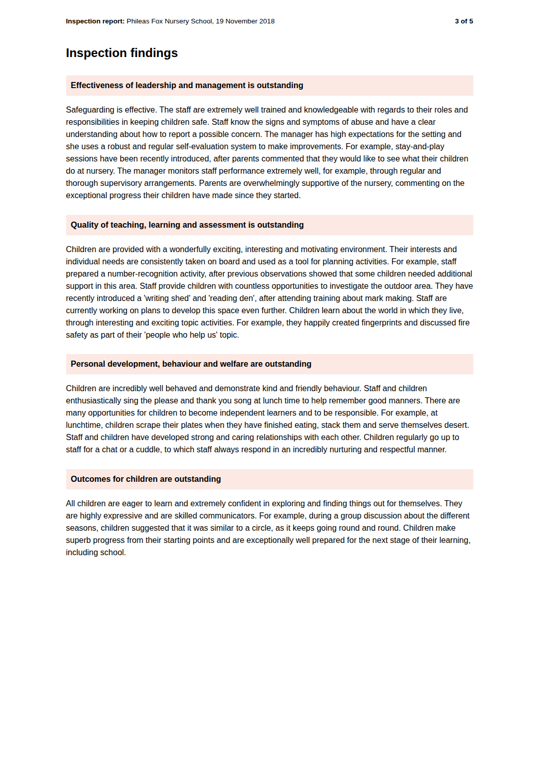Inspection report: Phileas Fox Nursery School, 19 November 2018
3 of 5
Inspection findings
Effectiveness of leadership and management is outstanding
Safeguarding is effective. The staff are extremely well trained and knowledgeable with regards to their roles and responsibilities in keeping children safe. Staff know the signs and symptoms of abuse and have a clear understanding about how to report a possible concern. The manager has high expectations for the setting and she uses a robust and regular self-evaluation system to make improvements. For example, stay-and-play sessions have been recently introduced, after parents commented that they would like to see what their children do at nursery. The manager monitors staff performance extremely well, for example, through regular and thorough supervisory arrangements. Parents are overwhelmingly supportive of the nursery, commenting on the exceptional progress their children have made since they started.
Quality of teaching, learning and assessment is outstanding
Children are provided with a wonderfully exciting, interesting and motivating environment. Their interests and individual needs are consistently taken on board and used as a tool for planning activities. For example, staff prepared a number-recognition activity, after previous observations showed that some children needed additional support in this area. Staff provide children with countless opportunities to investigate the outdoor area. They have recently introduced a 'writing shed' and 'reading den', after attending training about mark making. Staff are currently working on plans to develop this space even further. Children learn about the world in which they live, through interesting and exciting topic activities. For example, they happily created fingerprints and discussed fire safety as part of their 'people who help us' topic.
Personal development, behaviour and welfare are outstanding
Children are incredibly well behaved and demonstrate kind and friendly behaviour. Staff and children enthusiastically sing the please and thank you song at lunch time to help remember good manners. There are many opportunities for children to become independent learners and to be responsible. For example, at lunchtime, children scrape their plates when they have finished eating, stack them and serve themselves desert. Staff and children have developed strong and caring relationships with each other. Children regularly go up to staff for a chat or a cuddle, to which staff always respond in an incredibly nurturing and respectful manner.
Outcomes for children are outstanding
All children are eager to learn and extremely confident in exploring and finding things out for themselves. They are highly expressive and are skilled communicators. For example, during a group discussion about the different seasons, children suggested that it was similar to a circle, as it keeps going round and round. Children make superb progress from their starting points and are exceptionally well prepared for the next stage of their learning, including school.